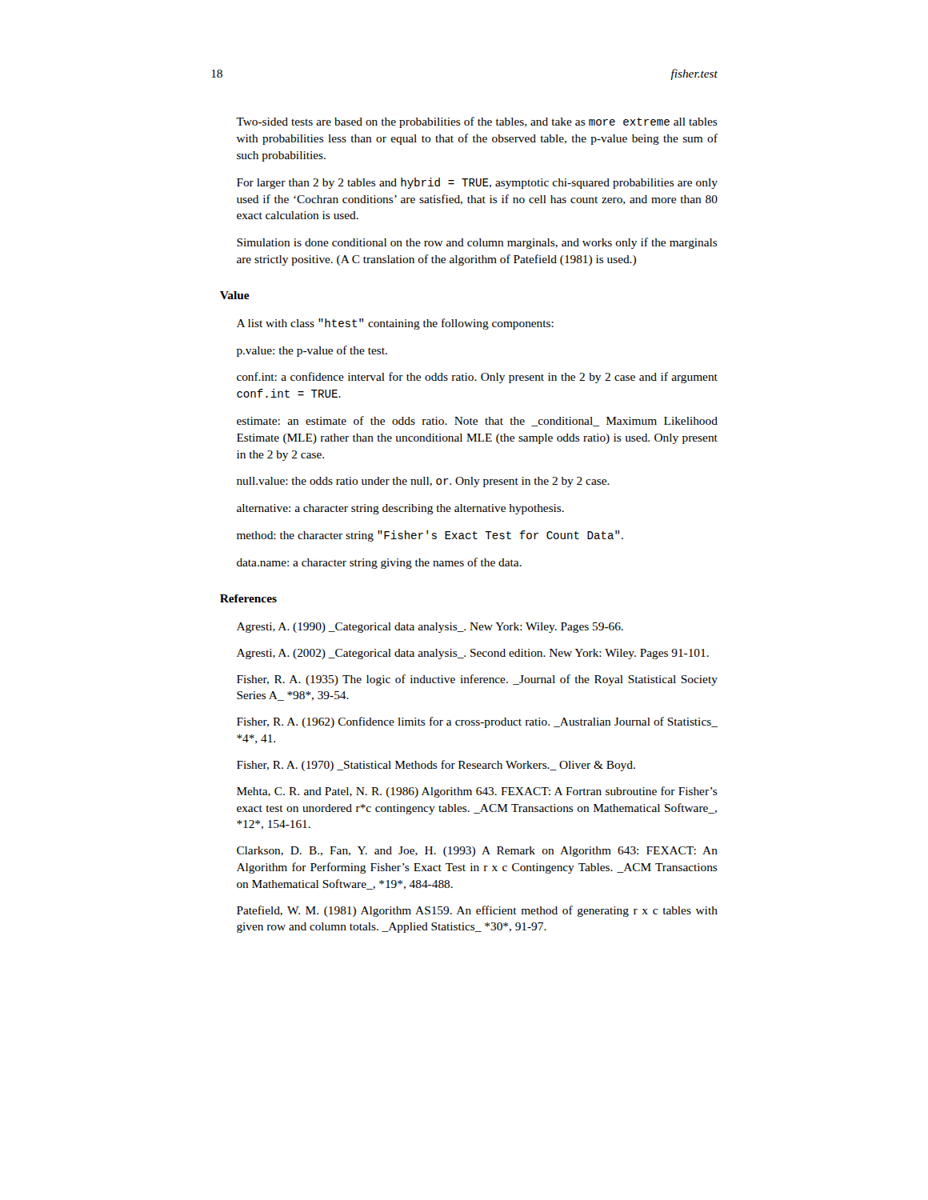18 fisher.test
Two-sided tests are based on the probabilities of the tables, and take as more extreme all tables with probabilities less than or equal to that of the observed table, the p-value being the sum of such probabilities.
For larger than 2 by 2 tables and hybrid = TRUE, asymptotic chi-squared probabilities are only used if the ‘Cochran conditions’ are satisfied, that is if no cell has count zero, and more than 80 exact calculation is used.
Simulation is done conditional on the row and column marginals, and works only if the marginals are strictly positive. (A C translation of the algorithm of Patefield (1981) is used.)
Value
A list with class "htest" containing the following components:
p.value: the p-value of the test.
conf.int: a confidence interval for the odds ratio. Only present in the 2 by 2 case and if argument conf.int = TRUE.
estimate: an estimate of the odds ratio. Note that the _conditional_ Maximum Likelihood Estimate (MLE) rather than the unconditional MLE (the sample odds ratio) is used. Only present in the 2 by 2 case.
null.value: the odds ratio under the null, or. Only present in the 2 by 2 case.
alternative: a character string describing the alternative hypothesis.
method: the character string "Fisher's Exact Test for Count Data".
data.name: a character string giving the names of the data.
References
Agresti, A. (1990) _Categorical data analysis_. New York: Wiley. Pages 59-66.
Agresti, A. (2002) _Categorical data analysis_. Second edition. New York: Wiley. Pages 91-101.
Fisher, R. A. (1935) The logic of inductive inference. _Journal of the Royal Statistical Society Series A_ *98*, 39-54.
Fisher, R. A. (1962) Confidence limits for a cross-product ratio. _Australian Journal of Statistics_ *4*, 41.
Fisher, R. A. (1970) _Statistical Methods for Research Workers._ Oliver & Boyd.
Mehta, C. R. and Patel, N. R. (1986) Algorithm 643. FEXACT: A Fortran subroutine for Fisher’s exact test on unordered r*c contingency tables. _ACM Transactions on Mathematical Software_, *12*, 154-161.
Clarkson, D. B., Fan, Y. and Joe, H. (1993) A Remark on Algorithm 643: FEXACT: An Algorithm for Performing Fisher’s Exact Test in r x c Contingency Tables. _ACM Transactions on Mathematical Software_, *19*, 484-488.
Patefield, W. M. (1981) Algorithm AS159. An efficient method of generating r x c tables with given row and column totals. _Applied Statistics_ *30*, 91-97.